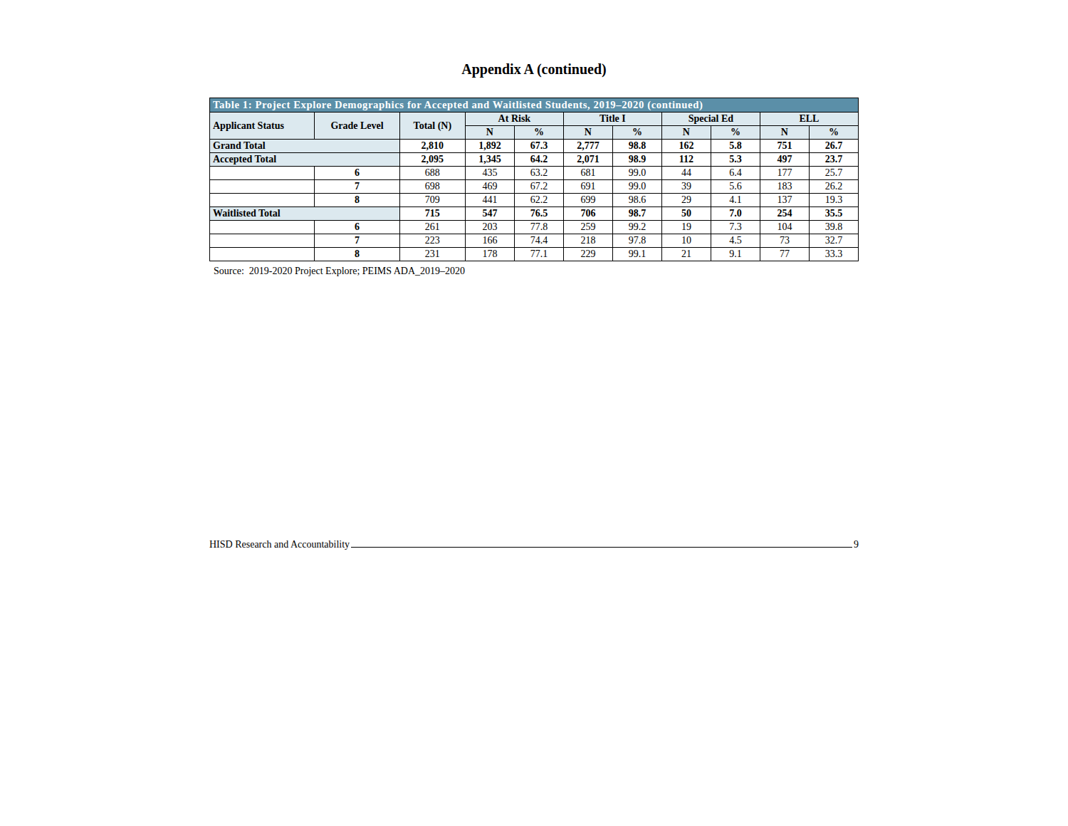Appendix A (continued)
| Table 1: Project Explore Demographics for Accepted and Waitlisted Students, 2019–2020 (continued) |
| Applicant Status | Grade Level | Total (N) | At Risk | Title I | Special Ed | ELL |
| N | % | N | % | N | % | N | % |
| Grand Total | 2,810 | 1,892 | 67.3 | 2,777 | 98.8 | 162 | 5.8 | 751 | 26.7 |
| Accepted Total | 2,095 | 1,345 | 64.2 | 2,071 | 98.9 | 112 | 5.3 | 497 | 23.7 |
| | 6 | 688 | 435 | 63.2 | 681 | 99.0 | 44 | 6.4 | 177 | 25.7 |
| | 7 | 698 | 469 | 67.2 | 691 | 99.0 | 39 | 5.6 | 183 | 26.2 |
| | 8 | 709 | 441 | 62.2 | 699 | 98.6 | 29 | 4.1 | 137 | 19.3 |
| Waitlisted Total | 715 | 547 | 76.5 | 706 | 98.7 | 50 | 7.0 | 254 | 35.5 |
| | 6 | 261 | 203 | 77.8 | 259 | 99.2 | 19 | 7.3 | 104 | 39.8 |
| | 7 | 223 | 166 | 74.4 | 218 | 97.8 | 10 | 4.5 | 73 | 32.7 |
| | 8 | 231 | 178 | 77.1 | 229 | 99.1 | 21 | 9.1 | 77 | 33.3 |
Source: 2019-2020 Project Explore; PEIMS ADA_2019–2020
HISD Research and Accountability 9